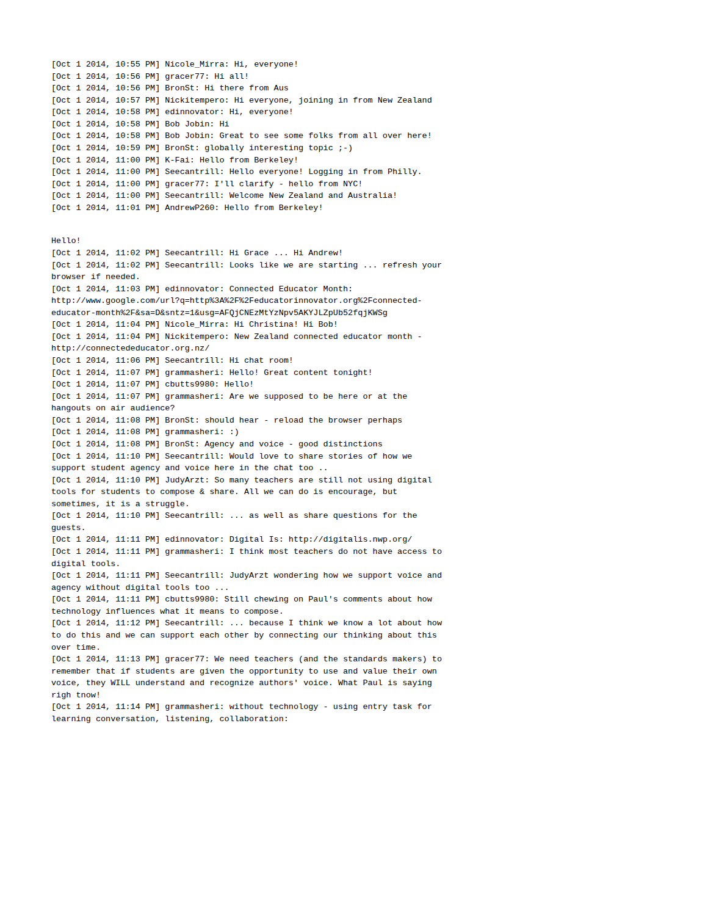[Oct 1 2014, 10:55 PM] Nicole_Mirra: Hi, everyone!
[Oct 1 2014, 10:56 PM] gracer77: Hi all!
[Oct 1 2014, 10:56 PM] BronSt: Hi there from Aus
[Oct 1 2014, 10:57 PM] Nickitempero: Hi everyone, joining in from New Zealand
[Oct 1 2014, 10:58 PM] edinnovator: Hi, everyone!
[Oct 1 2014, 10:58 PM] Bob Jobin: Hi
[Oct 1 2014, 10:58 PM] Bob Jobin: Great to see some folks from all over here!
[Oct 1 2014, 10:59 PM] BronSt: globally interesting topic ;-)
[Oct 1 2014, 11:00 PM] K-Fai: Hello from Berkeley!
[Oct 1 2014, 11:00 PM] Seecantrill: Hello everyone! Logging in from Philly.
[Oct 1 2014, 11:00 PM] gracer77: I'll clarify - hello from NYC!
[Oct 1 2014, 11:00 PM] Seecantrill: Welcome New Zealand and Australia!
[Oct 1 2014, 11:01 PM] AndrewP260: Hello from Berkeley!
Hello!
[Oct 1 2014, 11:02 PM] Seecantrill: Hi Grace ... Hi Andrew!
[Oct 1 2014, 11:02 PM] Seecantrill: Looks like we are starting ... refresh your browser if needed.
[Oct 1 2014, 11:03 PM] edinnovator: Connected Educator Month: http://www.google.com/url?q=http%3A%2F%2Feducatorinnovator.org%2Fconnected-educator-month%2F&sa=D&sntz=1&usg=AFQjCNEzMtYzNpv5AKYJLZpUb52fqjKWSg
[Oct 1 2014, 11:04 PM] Nicole_Mirra: Hi Christina! Hi Bob!
[Oct 1 2014, 11:04 PM] Nickitempero: New Zealand connected educator month - http://connectededucator.org.nz/
[Oct 1 2014, 11:06 PM] Seecantrill: Hi chat room!
[Oct 1 2014, 11:07 PM] grammasheri: Hello! Great content tonight!
[Oct 1 2014, 11:07 PM] cbutts9980: Hello!
[Oct 1 2014, 11:07 PM] grammasheri: Are we supposed to be here or at the hangouts on air audience?
[Oct 1 2014, 11:08 PM] BronSt: should hear - reload the browser perhaps
[Oct 1 2014, 11:08 PM] grammasheri: :)
[Oct 1 2014, 11:08 PM] BronSt: Agency and voice - good distinctions
[Oct 1 2014, 11:10 PM] Seecantrill: Would love to share stories of how we support student agency and voice here in the chat too ..
[Oct 1 2014, 11:10 PM] JudyArzt: So many teachers are still not using digital tools for students to compose & share. All we can do is encourage, but sometimes, it is a struggle.
[Oct 1 2014, 11:10 PM] Seecantrill: ... as well as share questions for the guests.
[Oct 1 2014, 11:11 PM] edinnovator: Digital Is: http://digitalis.nwp.org/
[Oct 1 2014, 11:11 PM] grammasheri: I think most teachers do not have access to digital tools.
[Oct 1 2014, 11:11 PM] Seecantrill: JudyArzt wondering how we support voice and agency without digital tools too ...
[Oct 1 2014, 11:11 PM] cbutts9980: Still chewing on Paul's comments about how technology influences what it means to compose.
[Oct 1 2014, 11:12 PM] Seecantrill: ... because I think we know a lot about how to do this and we can support each other by connecting our thinking about this over time.
[Oct 1 2014, 11:13 PM] gracer77: We need teachers (and the standards makers) to remember that if students are given the opportunity to use and value their own voice, they WILL understand and recognize authors' voice. What Paul is saying righ tnow!
[Oct 1 2014, 11:14 PM] grammasheri: without technology - using entry task for learning conversation, listening, collaboration: